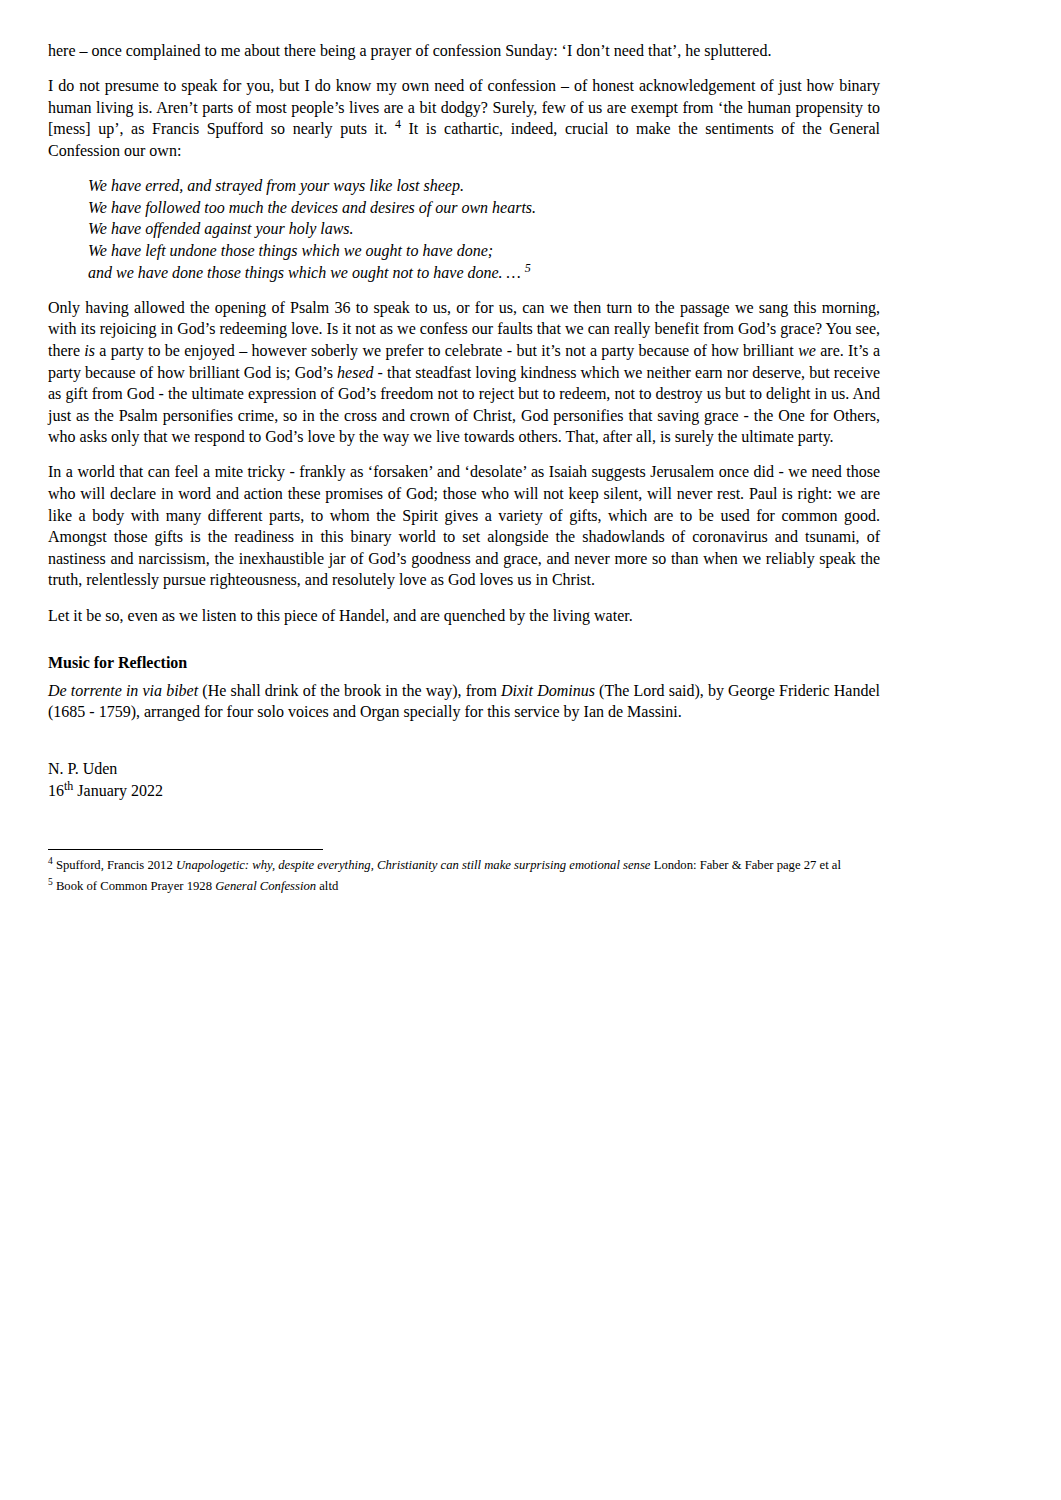here – once complained to me about there being a prayer of confession Sunday: ‘I don’t need that’, he spluttered.
I do not presume to speak for you, but I do know my own need of confession – of honest acknowledgement of just how binary human living is. Aren’t parts of most people’s lives are a bit dodgy? Surely, few of us are exempt from ‘the human propensity to [mess] up’, as Francis Spufford so nearly puts it. 4 It is cathartic, indeed, crucial to make the sentiments of the General Confession our own:
We have erred, and strayed from your ways like lost sheep.
We have followed too much the devices and desires of our own hearts.
We have offended against your holy laws.
We have left undone those things which we ought to have done;
and we have done those things which we ought not to have done. … 5
Only having allowed the opening of Psalm 36 to speak to us, or for us, can we then turn to the passage we sang this morning, with its rejoicing in God’s redeeming love. Is it not as we confess our faults that we can really benefit from God’s grace? You see, there is a party to be enjoyed – however soberly we prefer to celebrate - but it’s not a party because of how brilliant we are. It’s a party because of how brilliant God is; God’s hesed - that steadfast loving kindness which we neither earn nor deserve, but receive as gift from God - the ultimate expression of God’s freedom not to reject but to redeem, not to destroy us but to delight in us. And just as the Psalm personifies crime, so in the cross and crown of Christ, God personifies that saving grace - the One for Others, who asks only that we respond to God’s love by the way we live towards others. That, after all, is surely the ultimate party.
In a world that can feel a mite tricky - frankly as ‘forsaken’ and ‘desolate’ as Isaiah suggests Jerusalem once did - we need those who will declare in word and action these promises of God; those who will not keep silent, will never rest. Paul is right: we are like a body with many different parts, to whom the Spirit gives a variety of gifts, which are to be used for common good. Amongst those gifts is the readiness in this binary world to set alongside the shadowlands of coronavirus and tsunami, of nastiness and narcissism, the inexhaustible jar of God’s goodness and grace, and never more so than when we reliably speak the truth, relentlessly pursue righteousness, and resolutely love as God loves us in Christ.
Let it be so, even as we listen to this piece of Handel, and are quenched by the living water.
Music for Reflection
De torrente in via bibet (He shall drink of the brook in the way), from Dixit Dominus (The Lord said), by George Frideric Handel (1685 - 1759), arranged for four solo voices and Organ specially for this service by Ian de Massini.
N. P. Uden
16th January 2022
4 Spufford, Francis 2012 Unapologetic: why, despite everything, Christianity can still make surprising emotional sense London: Faber & Faber page 27 et al
5 Book of Common Prayer 1928 General Confession altd